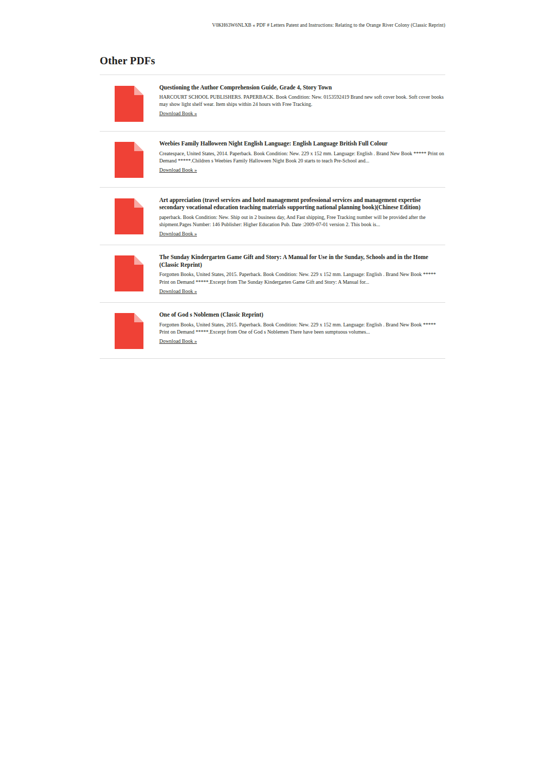V0KH63W6NLXB « PDF # Letters Patent and Instructions: Relating to the Orange River Colony (Classic Reprint)
Other PDFs
Questioning the Author Comprehension Guide, Grade 4, Story Town
HARCOURT SCHOOL PUBLISHERS. PAPERBACK. Book Condition: New. 0153592419 Brand new soft cover book. Soft cover books may show light shelf wear. Item ships within 24 hours with Free Tracking.
Download Book »
Weebies Family Halloween Night English Language: English Language British Full Colour
Createspace, United States, 2014. Paperback. Book Condition: New. 229 x 152 mm. Language: English . Brand New Book ***** Print on Demand *****.Children s Weebies Family Halloween Night Book 20 starts to teach Pre-School and...
Download Book »
Art appreciation (travel services and hotel management professional services and management expertise secondary vocational education teaching materials supporting national planning book)(Chinese Edition)
paperback. Book Condition: New. Ship out in 2 business day, And Fast shipping, Free Tracking number will be provided after the shipment.Pages Number: 146 Publisher: Higher Education Pub. Date :2009-07-01 version 2. This book is...
Download Book »
The Sunday Kindergarten Game Gift and Story: A Manual for Use in the Sunday, Schools and in the Home (Classic Reprint)
Forgotten Books, United States, 2015. Paperback. Book Condition: New. 229 x 152 mm. Language: English . Brand New Book ***** Print on Demand *****.Excerpt from The Sunday Kindergarten Game Gift and Story: A Manual for...
Download Book »
One of God s Noblemen (Classic Reprint)
Forgotten Books, United States, 2015. Paperback. Book Condition: New. 229 x 152 mm. Language: English . Brand New Book ***** Print on Demand *****.Excerpt from One of God s Noblemen There have been sumptuous volumes...
Download Book »